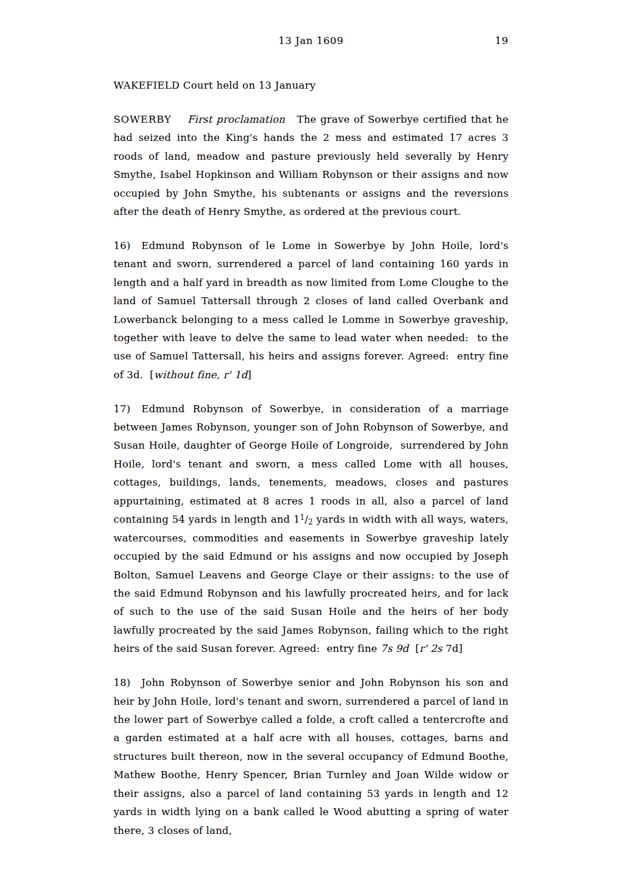13 Jan 1609 19
WAKEFIELD Court held on 13 January
SOWERBY First proclamation The grave of Sowerbye certified that he had seized into the King's hands the 2 mess and estimated 17 acres 3 roods of land, meadow and pasture previously held severally by Henry Smythe, Isabel Hopkinson and William Robynson or their assigns and now occupied by John Smythe, his subtenants or assigns and the reversions after the death of Henry Smythe, as ordered at the previous court.
16) Edmund Robynson of le Lome in Sowerbye by John Hoile, lord's tenant and sworn, surrendered a parcel of land containing 160 yards in length and a half yard in breadth as now limited from Lome Cloughe to the land of Samuel Tattersall through 2 closes of land called Overbank and Lowerbanck belonging to a mess called le Lomme in Sowerbye graveship, together with leave to delve the same to lead water when needed: to the use of Samuel Tattersall, his heirs and assigns forever. Agreed: entry fine of 3d. [without fine, r' 1d]
17) Edmund Robynson of Sowerbye, in consideration of a marriage between James Robynson, younger son of John Robynson of Sowerbye, and Susan Hoile, daughter of George Hoile of Longroide, surrendered by John Hoile, lord's tenant and sworn, a mess called Lome with all houses, cottages, buildings, lands, tenements, meadows, closes and pastures appurtaining, estimated at 8 acres 1 roods in all, also a parcel of land containing 54 yards in length and 11/2 yards in width with all ways, waters, watercourses, commodities and easements in Sowerbye graveship lately occupied by the said Edmund or his assigns and now occupied by Joseph Bolton, Samuel Leavens and George Claye or their assigns: to the use of the said Edmund Robynson and his lawfully procreated heirs, and for lack of such to the use of the said Susan Hoile and the heirs of her body lawfully procreated by the said James Robynson, failing which to the right heirs of the said Susan forever. Agreed: entry fine 7s 9d [r' 2s 7d]
18) John Robynson of Sowerbye senior and John Robynson his son and heir by John Hoile, lord's tenant and sworn, surrendered a parcel of land in the lower part of Sowerbye called a folde, a croft called a tentercrofte and a garden estimated at a half acre with all houses, cottages, barns and structures built thereon, now in the several occupancy of Edmund Boothe, Mathew Boothe, Henry Spencer, Brian Turnley and Joan Wilde widow or their assigns, also a parcel of land containing 53 yards in length and 12 yards in width lying on a bank called le Wood abutting a spring of water there, 3 closes of land,